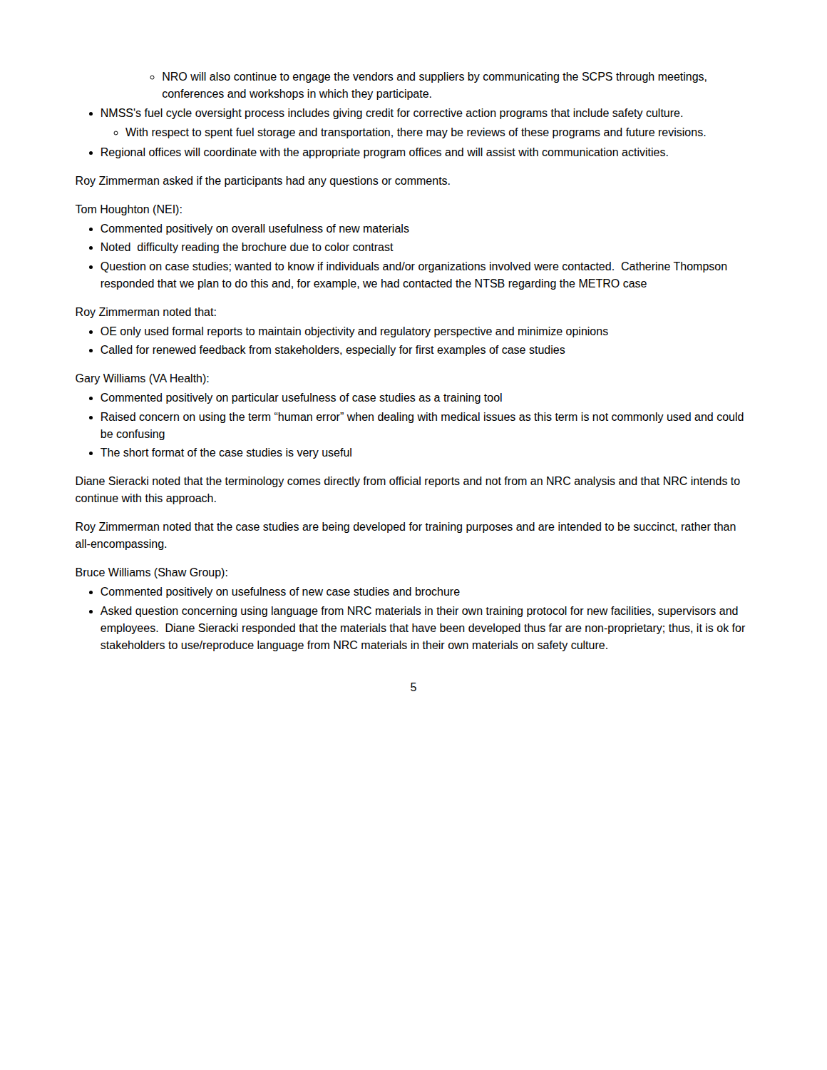NRO will also continue to engage the vendors and suppliers by communicating the SCPS through meetings, conferences and workshops in which they participate.
NMSS's fuel cycle oversight process includes giving credit for corrective action programs that include safety culture.
With respect to spent fuel storage and transportation, there may be reviews of these programs and future revisions.
Regional offices will coordinate with the appropriate program offices and will assist with communication activities.
Roy Zimmerman asked if the participants had any questions or comments.
Tom Houghton (NEI):
Commented positively on overall usefulness of new materials
Noted difficulty reading the brochure due to color contrast
Question on case studies; wanted to know if individuals and/or organizations involved were contacted. Catherine Thompson responded that we plan to do this and, for example, we had contacted the NTSB regarding the METRO case
Roy Zimmerman noted that:
OE only used formal reports to maintain objectivity and regulatory perspective and minimize opinions
Called for renewed feedback from stakeholders, especially for first examples of case studies
Gary Williams (VA Health):
Commented positively on particular usefulness of case studies as a training tool
Raised concern on using the term “human error” when dealing with medical issues as this term is not commonly used and could be confusing
The short format of the case studies is very useful
Diane Sieracki noted that the terminology comes directly from official reports and not from an NRC analysis and that NRC intends to continue with this approach.
Roy Zimmerman noted that the case studies are being developed for training purposes and are intended to be succinct, rather than all-encompassing.
Bruce Williams (Shaw Group):
Commented positively on usefulness of new case studies and brochure
Asked question concerning using language from NRC materials in their own training protocol for new facilities, supervisors and employees. Diane Sieracki responded that the materials that have been developed thus far are non-proprietary; thus, it is ok for stakeholders to use/reproduce language from NRC materials in their own materials on safety culture.
5